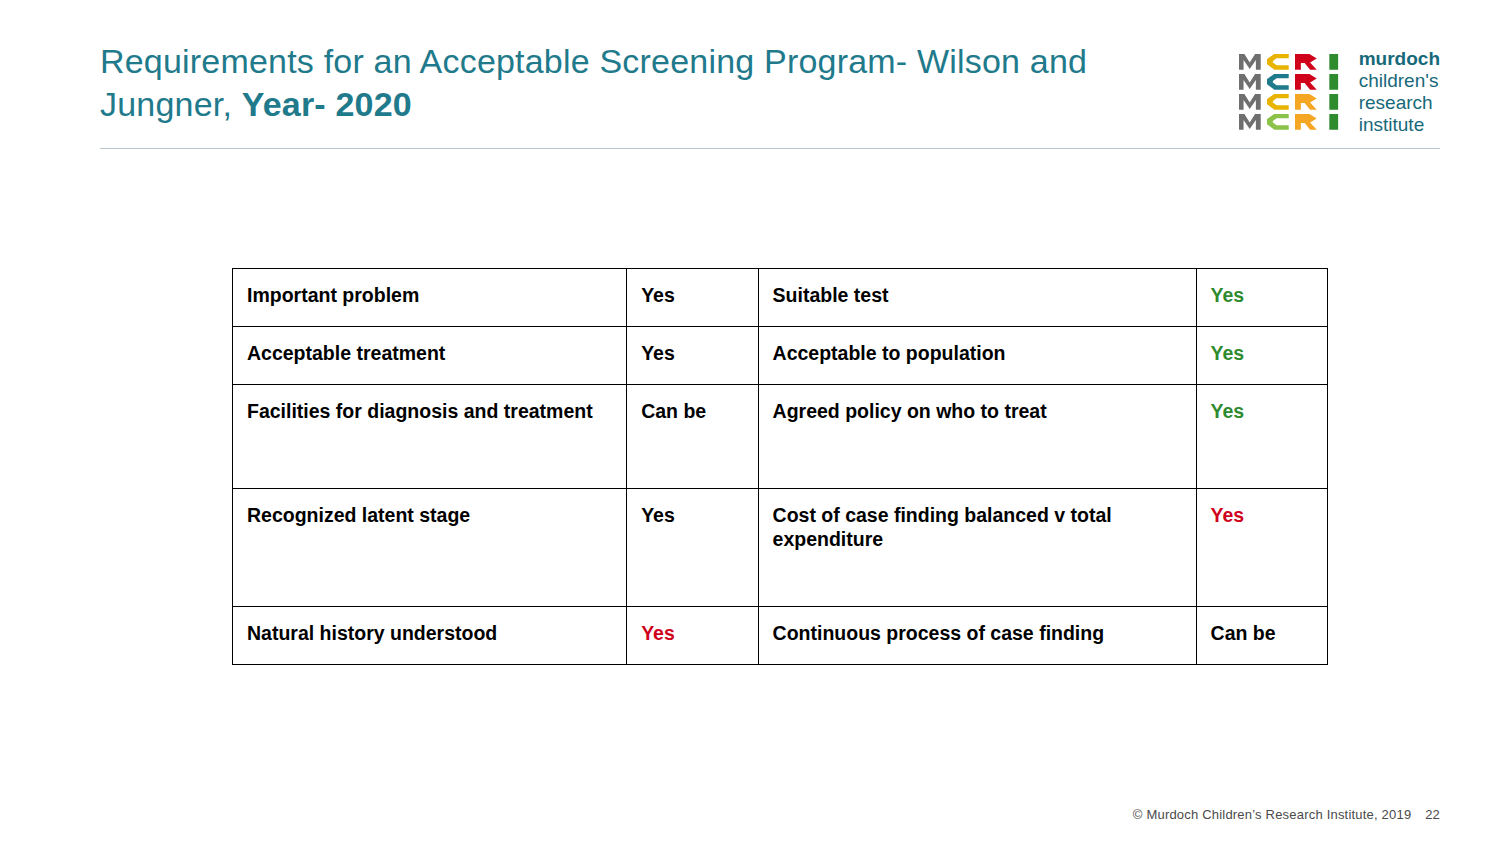Requirements for an Acceptable Screening Program- Wilson and Jungner, Year- 2020
murdoch
children's
research
institute
| Important problem | Yes | Suitable test | Yes |
| Acceptable treatment | Yes | Acceptable to population | Yes |
| Facilities for diagnosis and treatment | Can be | Agreed policy on who to treat | Yes |
| Recognized latent stage | Yes | Cost of case finding balanced v total expenditure | Yes |
| Natural history understood | Yes | Continuous process of case finding | Can be |
© Murdoch Children’s Research Institute, 2019 22